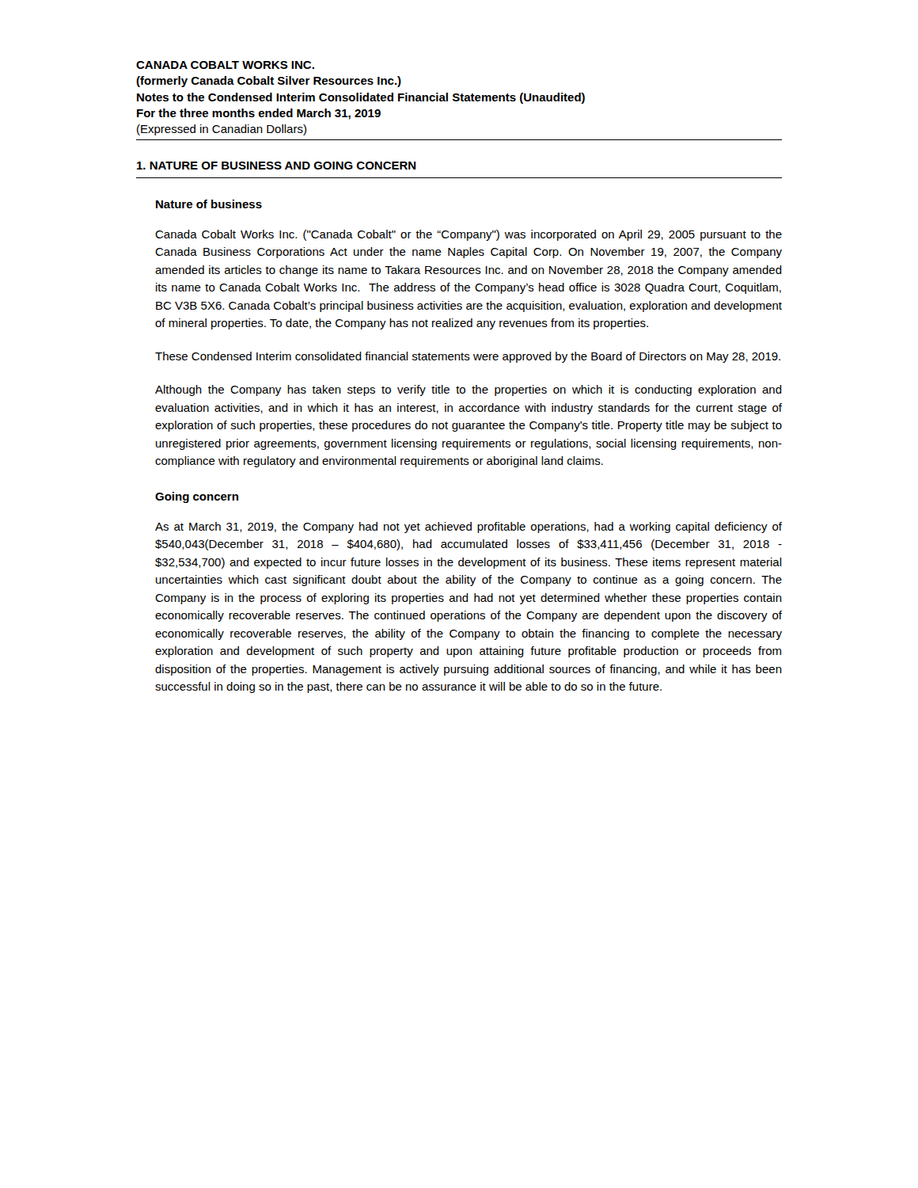CANADA COBALT WORKS INC.
(formerly Canada Cobalt Silver Resources Inc.)
Notes to the Condensed Interim Consolidated Financial Statements (Unaudited)
For the three months ended March 31, 2019
(Expressed in Canadian Dollars)
1. NATURE OF BUSINESS AND GOING CONCERN
Nature of business
Canada Cobalt Works Inc. ("Canada Cobalt" or the “Company") was incorporated on April 29, 2005 pursuant to the Canada Business Corporations Act under the name Naples Capital Corp. On November 19, 2007, the Company amended its articles to change its name to Takara Resources Inc. and on November 28, 2018 the Company amended its name to Canada Cobalt Works Inc. The address of the Company’s head office is 3028 Quadra Court, Coquitlam, BC V3B 5X6. Canada Cobalt’s principal business activities are the acquisition, evaluation, exploration and development of mineral properties. To date, the Company has not realized any revenues from its properties.
These Condensed Interim consolidated financial statements were approved by the Board of Directors on May 28, 2019.
Although the Company has taken steps to verify title to the properties on which it is conducting exploration and evaluation activities, and in which it has an interest, in accordance with industry standards for the current stage of exploration of such properties, these procedures do not guarantee the Company's title. Property title may be subject to unregistered prior agreements, government licensing requirements or regulations, social licensing requirements, non-compliance with regulatory and environmental requirements or aboriginal land claims.
Going concern
As at March 31, 2019, the Company had not yet achieved profitable operations, had a working capital deficiency of $540,043(December 31, 2018 – $404,680), had accumulated losses of $33,411,456 (December 31, 2018 - $32,534,700) and expected to incur future losses in the development of its business. These items represent material uncertainties which cast significant doubt about the ability of the Company to continue as a going concern. The Company is in the process of exploring its properties and had not yet determined whether these properties contain economically recoverable reserves. The continued operations of the Company are dependent upon the discovery of economically recoverable reserves, the ability of the Company to obtain the financing to complete the necessary exploration and development of such property and upon attaining future profitable production or proceeds from disposition of the properties. Management is actively pursuing additional sources of financing, and while it has been successful in doing so in the past, there can be no assurance it will be able to do so in the future.